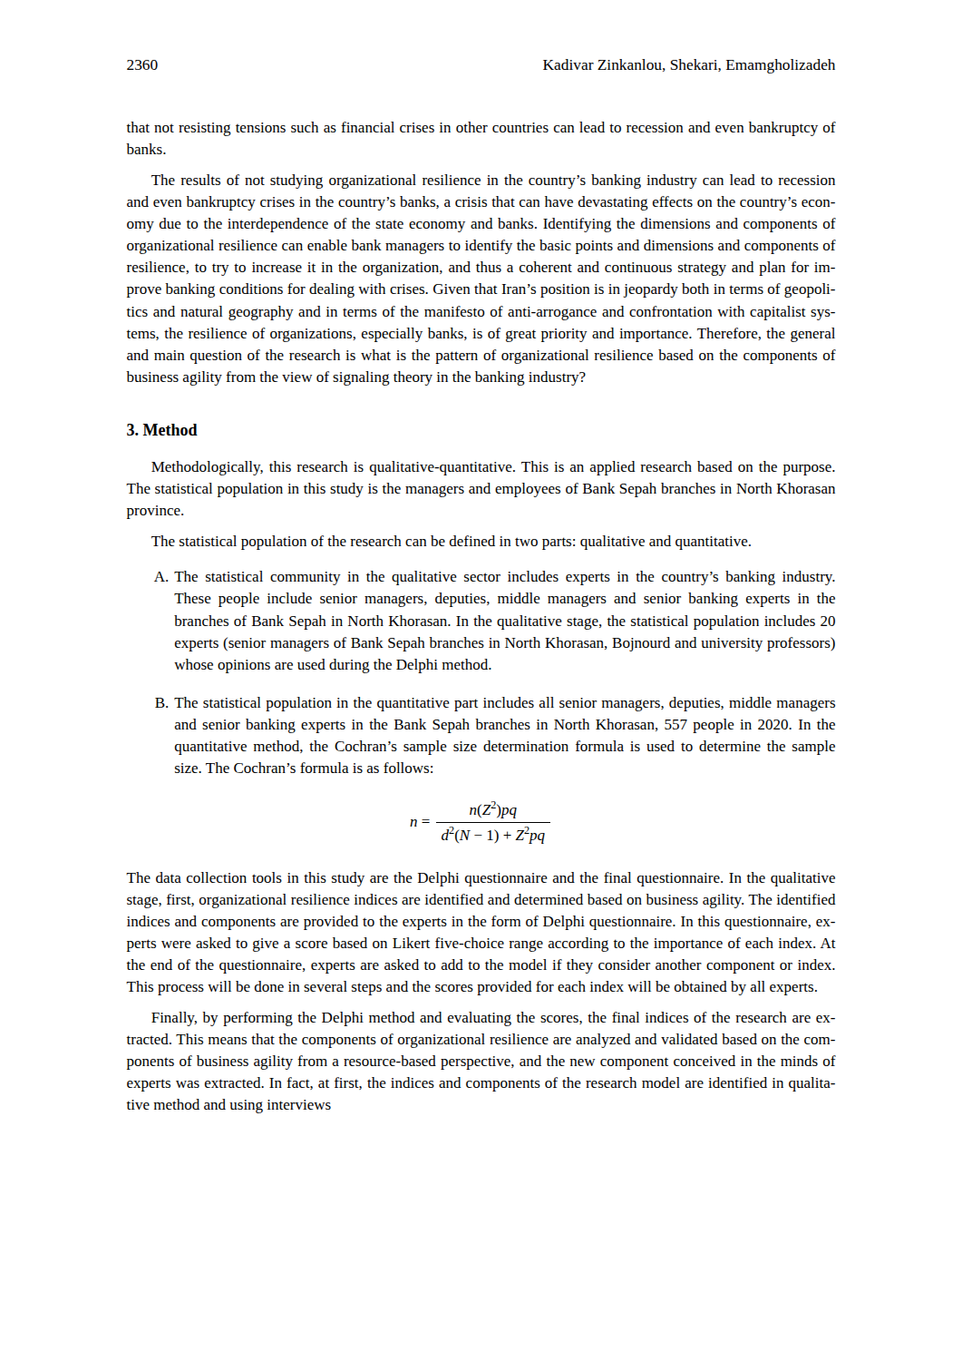2360 Kadivar Zinkanlou, Shekari, Emamgholizadeh
that not resisting tensions such as financial crises in other countries can lead to recession and even bankruptcy of banks.
The results of not studying organizational resilience in the country’s banking industry can lead to recession and even bankruptcy crises in the country’s banks, a crisis that can have devastating effects on the country’s economy due to the interdependence of the state economy and banks. Identifying the dimensions and components of organizational resilience can enable bank managers to identify the basic points and dimensions and components of resilience, to try to increase it in the organization, and thus a coherent and continuous strategy and plan for improve banking conditions for dealing with crises. Given that Iran’s position is in jeopardy both in terms of geopolitics and natural geography and in terms of the manifesto of anti-arrogance and confrontation with capitalist systems, the resilience of organizations, especially banks, is of great priority and importance. Therefore, the general and main question of the research is what is the pattern of organizational resilience based on the components of business agility from the view of signaling theory in the banking industry?
3. Method
Methodologically, this research is qualitative-quantitative. This is an applied research based on the purpose. The statistical population in this study is the managers and employees of Bank Sepah branches in North Khorasan province.
The statistical population of the research can be defined in two parts: qualitative and quantitative.
The statistical community in the qualitative sector includes experts in the country’s banking industry. These people include senior managers, deputies, middle managers and senior banking experts in the branches of Bank Sepah in North Khorasan. In the qualitative stage, the statistical population includes 20 experts (senior managers of Bank Sepah branches in North Khorasan, Bojnourd and university professors) whose opinions are used during the Delphi method.
The statistical population in the quantitative part includes all senior managers, deputies, middle managers and senior banking experts in the Bank Sepah branches in North Khorasan, 557 people in 2020. In the quantitative method, the Cochran’s sample size determination formula is used to determine the sample size. The Cochran’s formula is as follows:
n = n(Z2)pq d2(N − 1) + Z2pq
The data collection tools in this study are the Delphi questionnaire and the final questionnaire. In the qualitative stage, first, organizational resilience indices are identified and determined based on business agility. The identified indices and components are provided to the experts in the form of Delphi questionnaire. In this questionnaire, experts were asked to give a score based on Likert five-choice range according to the importance of each index. At the end of the questionnaire, experts are asked to add to the model if they consider another component or index. This process will be done in several steps and the scores provided for each index will be obtained by all experts.
Finally, by performing the Delphi method and evaluating the scores, the final indices of the research are extracted. This means that the components of organizational resilience are analyzed and validated based on the components of business agility from a resource-based perspective, and the new component conceived in the minds of experts was extracted. In fact, at first, the indices and components of the research model are identified in qualitative method and using interviews